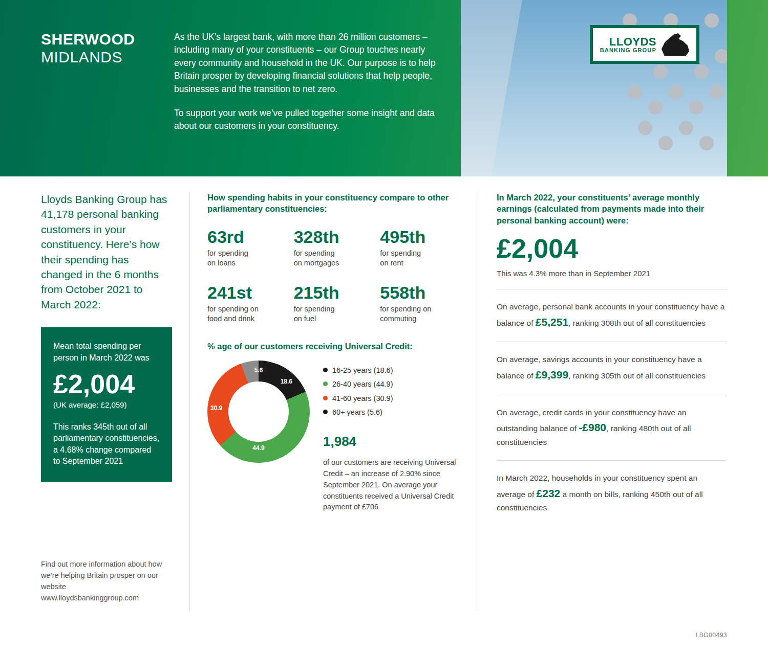SHERWOODMIDLANDS
As the UK’s largest bank, with more than 26 million customers – including many of your constituents – our Group touches nearly every community and household in the UK. Our purpose is to help Britain prosper by developing financial solutions that help people, businesses and the transition to net zero.
To support your work we’ve pulled together some insight and data about our customers in your constituency.
LLOYDS BANKING GROUP
Lloyds Banking Group has 41,178 personal banking customers in your constituency. Here’s how their spending has changed in the 6 months from October 2021 to March 2022:
Mean total spending per person in March 2022 was
£2,004
(UK average: £2,059)
This ranks 345th out of all parliamentary constituencies, a 4.68% change compared to September 2021
Find out more information about how we’re helping Britain prosper on our website
www.lloydsbankinggroup.com
How spending habits in your constituency compare to other parliamentary constituencies:
63rd
for spending
on loans
328th
for spending
on mortgages
495th
for spending
on rent
241st
for spending on
food and drink
215th
for spending
on fuel
558th
for spending on
commuting
% age of our customers receiving Universal Credit:
18.6 44.9 30.9 5.6
16-25 years (18.6)
26-40 years (44.9)
41-60 years (30.9)
60+ years (5.6)
1,984
of our customers are receiving Universal Credit – an increase of 2.90% since September 2021. On average your constituents received a Universal Credit payment of £706
In March 2022, your constituents’ average monthly earnings (calculated from payments made into their personal banking account) were:
£2,004
This was 4.3% more than in September 2021
On average, personal bank accounts in your constituency have a balance of £5,251, ranking 308th out of all constituencies
On average, savings accounts in your constituency have a balance of £9,399, ranking 305th out of all constituencies
On average, credit cards in your constituency have an outstanding balance of -£980, ranking 480th out of all constituencies
In March 2022, households in your constituency spent an average of £232 a month on bills, ranking 450th out of all constituencies
LBG00493